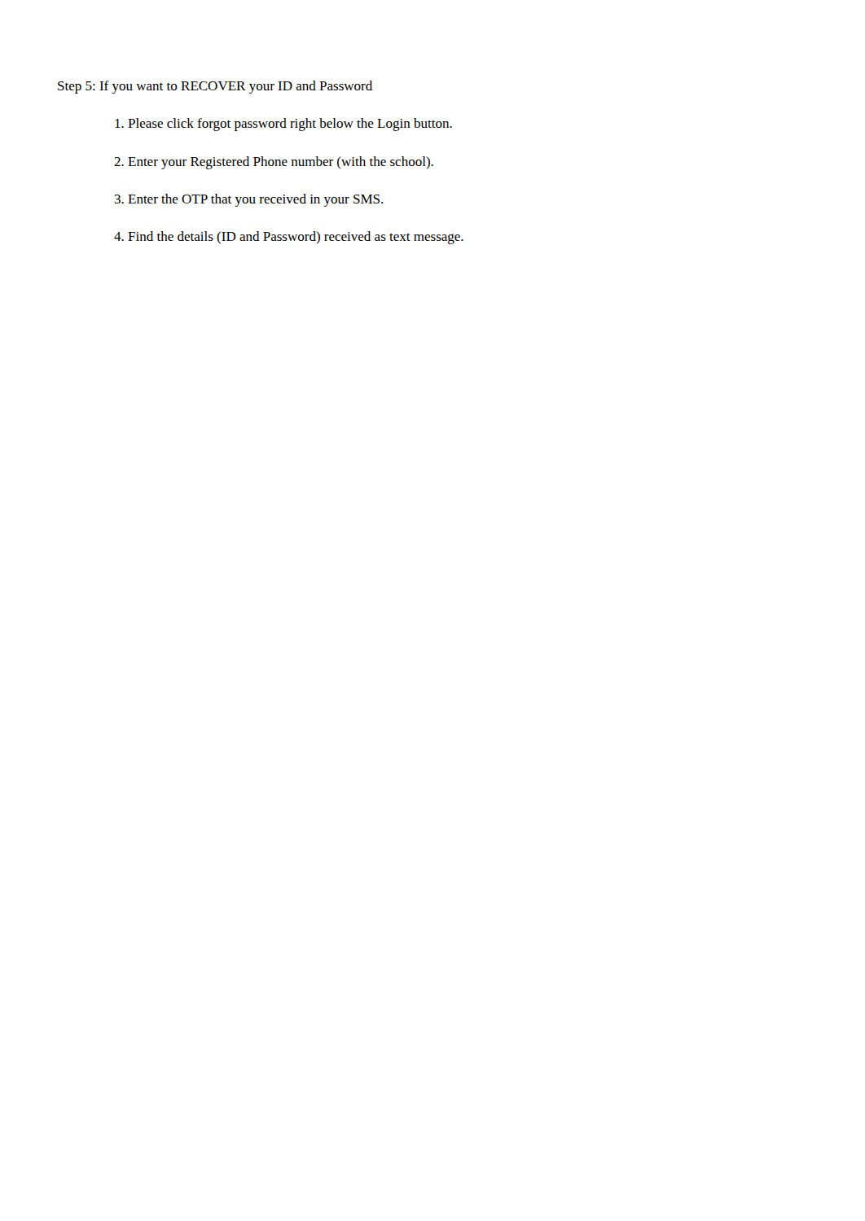Step 5: If you want to RECOVER your ID and Password
1. Please click forgot password right below the Login button.
2. Enter your Registered Phone number (with the school).
3. Enter the OTP that you received in your SMS.
4. Find the details (ID and Password) received as text message.